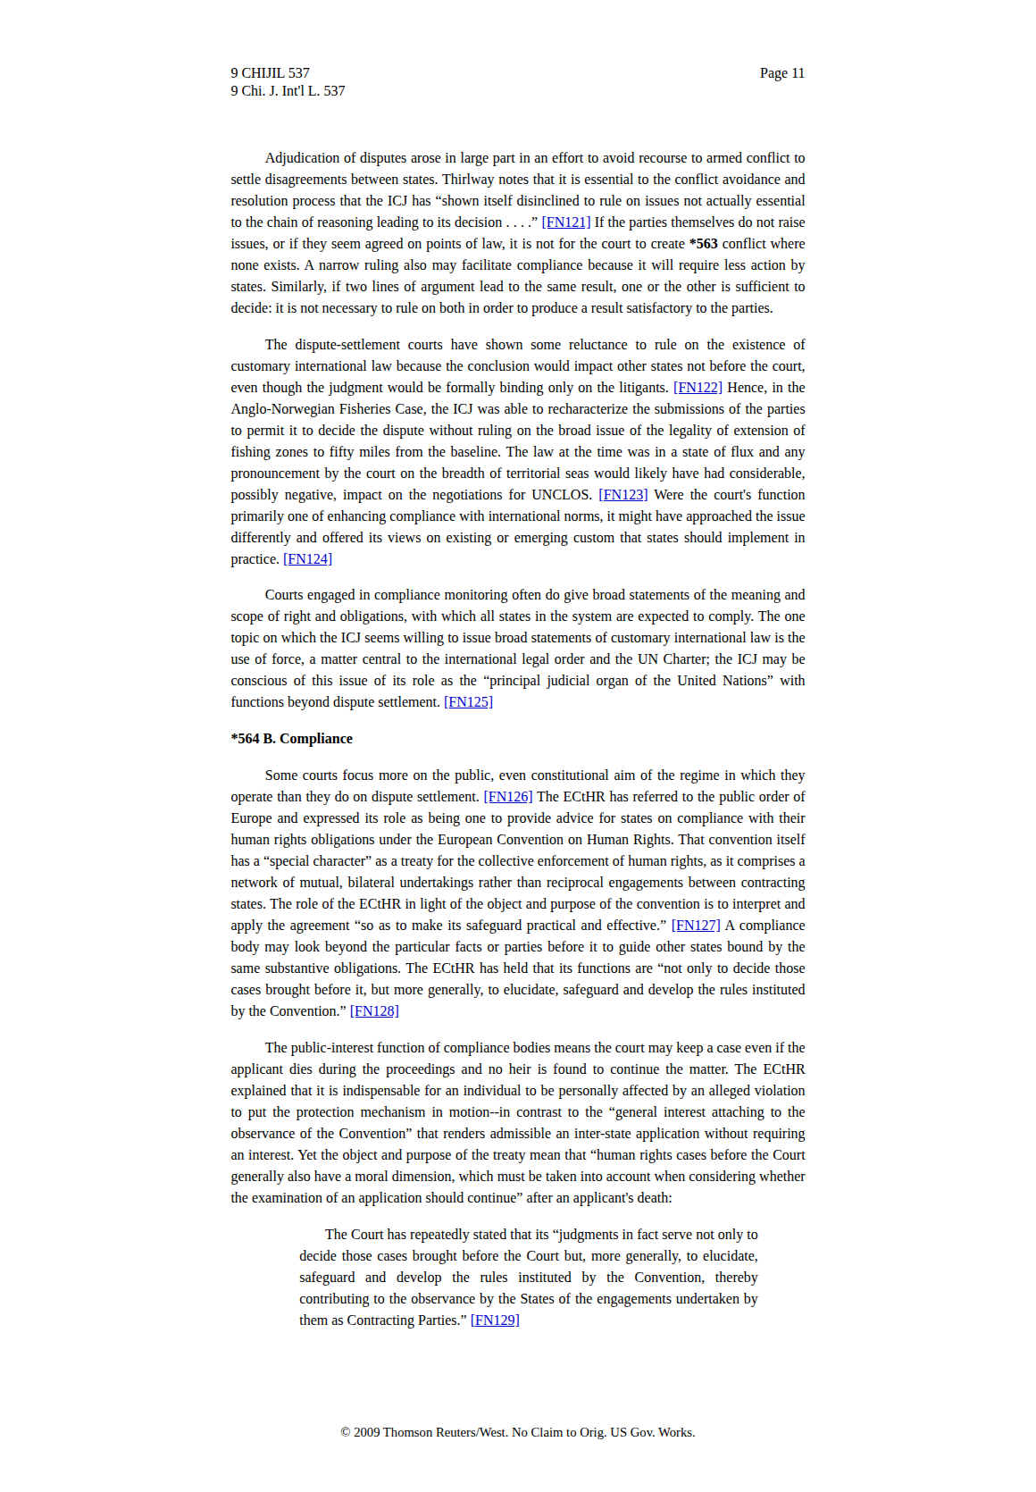9 CHIJIL 537 Page 11
9 Chi. J. Int'l L. 537
Adjudication of disputes arose in large part in an effort to avoid recourse to armed conflict to settle disagreements between states. Thirlway notes that it is essential to the conflict avoidance and resolution process that the ICJ has “shown itself disinclined to rule on issues not actually essential to the chain of reasoning leading to its decision . . . .” [FN121] If the parties themselves do not raise issues, or if they seem agreed on points of law, it is not for the court to create *563 conflict where none exists. A narrow ruling also may facilitate compliance because it will require less action by states. Similarly, if two lines of argument lead to the same result, one or the other is sufficient to decide: it is not necessary to rule on both in order to produce a result satisfactory to the parties.
The dispute-settlement courts have shown some reluctance to rule on the existence of customary international law because the conclusion would impact other states not before the court, even though the judgment would be formally binding only on the litigants. [FN122] Hence, in the Anglo-Norwegian Fisheries Case, the ICJ was able to recharacterize the submissions of the parties to permit it to decide the dispute without ruling on the broad issue of the legality of extension of fishing zones to fifty miles from the baseline. The law at the time was in a state of flux and any pronouncement by the court on the breadth of territorial seas would likely have had considerable, possibly negative, impact on the negotiations for UNCLOS. [FN123] Were the court's function primarily one of enhancing compliance with international norms, it might have approached the issue differently and offered its views on existing or emerging custom that states should implement in practice. [FN124]
Courts engaged in compliance monitoring often do give broad statements of the meaning and scope of right and obligations, with which all states in the system are expected to comply. The one topic on which the ICJ seems willing to issue broad statements of customary international law is the use of force, a matter central to the international legal order and the UN Charter; the ICJ may be conscious of this issue of its role as the “principal judicial organ of the United Nations” with functions beyond dispute settlement. [FN125]
*564 B. Compliance
Some courts focus more on the public, even constitutional aim of the regime in which they operate than they do on dispute settlement. [FN126] The ECtHR has referred to the public order of Europe and expressed its role as being one to provide advice for states on compliance with their human rights obligations under the European Convention on Human Rights. That convention itself has a “special character” as a treaty for the collective enforcement of human rights, as it comprises a network of mutual, bilateral undertakings rather than reciprocal engagements between contracting states. The role of the ECtHR in light of the object and purpose of the convention is to interpret and apply the agreement “so as to make its safeguard practical and effective.” [FN127] A compliance body may look beyond the particular facts or parties before it to guide other states bound by the same substantive obligations. The ECtHR has held that its functions are “not only to decide those cases brought before it, but more generally, to elucidate, safeguard and develop the rules instituted by the Convention.” [FN128]
The public-interest function of compliance bodies means the court may keep a case even if the applicant dies during the proceedings and no heir is found to continue the matter. The ECtHR explained that it is indispensable for an individual to be personally affected by an alleged violation to put the protection mechanism in motion--in contrast to the “general interest attaching to the observance of the Convention” that renders admissible an inter-state application without requiring an interest. Yet the object and purpose of the treaty mean that “human rights cases before the Court generally also have a moral dimension, which must be taken into account when considering whether the examination of an application should continue” after an applicant's death:
The Court has repeatedly stated that its “judgments in fact serve not only to decide those cases brought before the Court but, more generally, to elucidate, safeguard and develop the rules instituted by the Convention, thereby contributing to the observance by the States of the engagements undertaken by them as Contracting Parties.” [FN129]
© 2009 Thomson Reuters/West. No Claim to Orig. US Gov. Works.